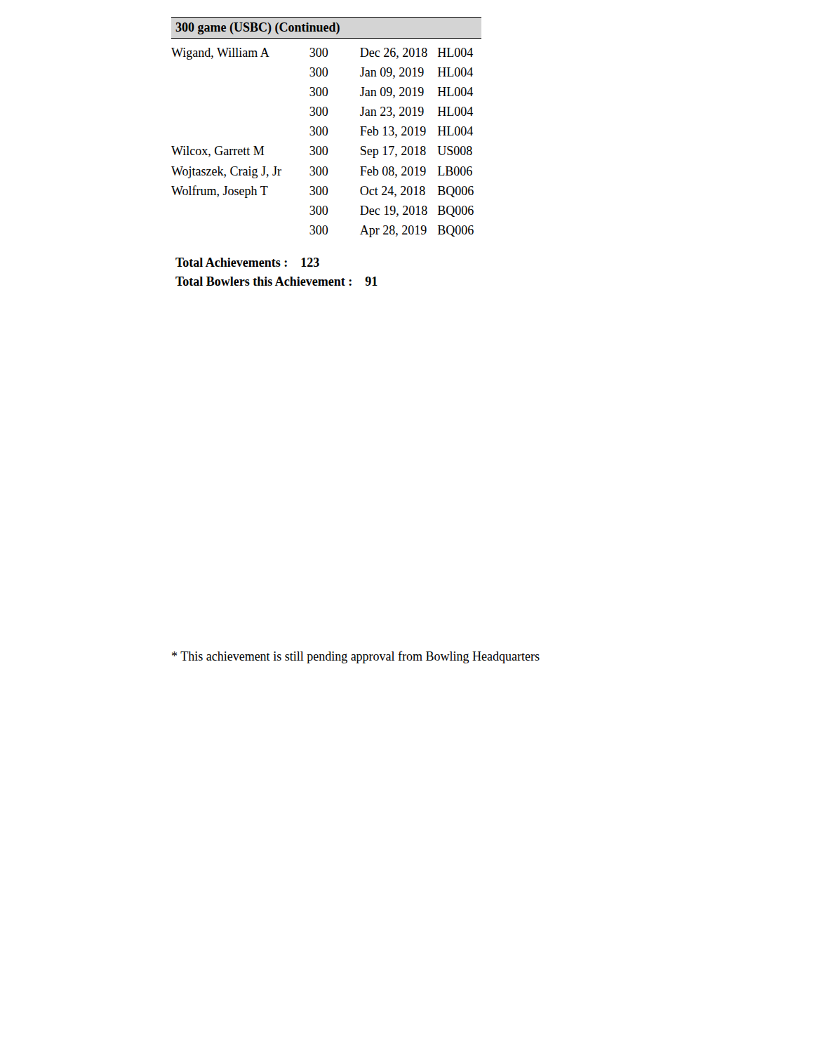300 game (USBC) (Continued)
| Wigand, William A | 300 | Dec 26, 2018 | HL004 |
| | 300 | Jan 09, 2019 | HL004 |
| | 300 | Jan 09, 2019 | HL004 |
| | 300 | Jan 23, 2019 | HL004 |
| | 300 | Feb 13, 2019 | HL004 |
| Wilcox, Garrett M | 300 | Sep 17, 2018 | US008 |
| Wojtaszek, Craig J, Jr | 300 | Feb 08, 2019 | LB006 |
| Wolfrum, Joseph T | 300 | Oct 24, 2018 | BQ006 |
| | 300 | Dec 19, 2018 | BQ006 |
| | 300 | Apr 28, 2019 | BQ006 |
Total Achievements : 123
Total Bowlers this Achievement : 91
* This achievement is still pending approval from Bowling Headquarters